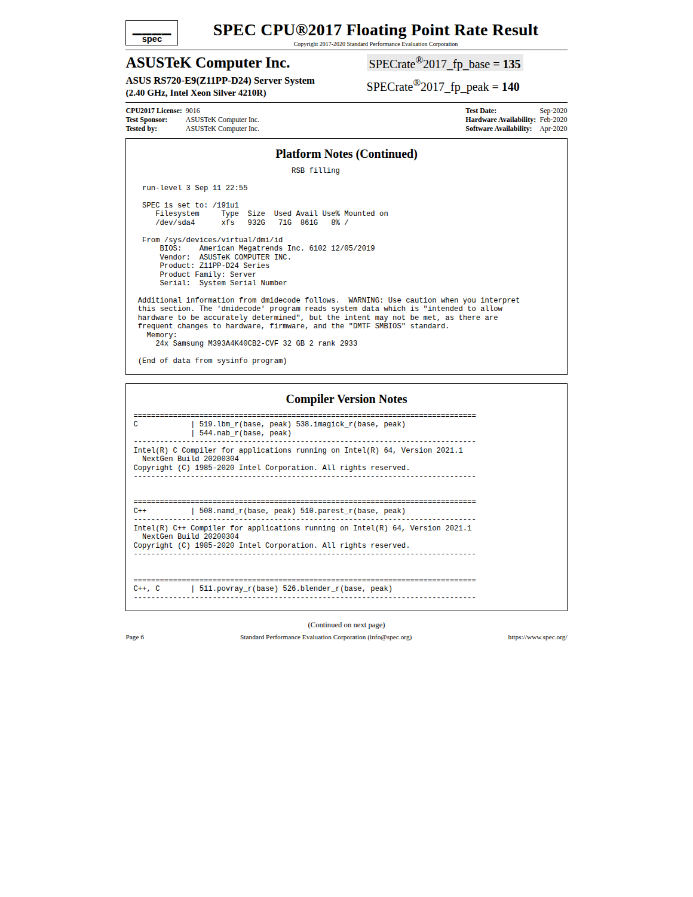▁▁▁▁ spec
SPEC CPU®2017 Floating Point Rate Result
Copyright 2017-2020 Standard Performance Evaluation Corporation
ASUSTeK Computer Inc.
ASUS RS720-E9(Z11PP-D24) Server System
(2.40 GHz, Intel Xeon Silver 4210R)
SPECrate®2017_fp_base = 135
SPECrate®2017_fp_peak = 140
| CPU2017 License: | 9016 |
| Test Sponsor: | ASUSTeK Computer Inc. |
| Tested by: | ASUSTeK Computer Inc. |
| Test Date: | Sep-2020 |
| Hardware Availability: | Feb-2020 |
| Software Availability: | Apr-2020 |
Platform Notes (Continued)
                                    RSB filling

  run-level 3 Sep 11 22:55

  SPEC is set to: /191u1
     Filesystem     Type  Size  Used Avail Use% Mounted on
     /dev/sda4      xfs   932G   71G  861G   8% /

  From /sys/devices/virtual/dmi/id
      BIOS:    American Megatrends Inc. 6102 12/05/2019
      Vendor:  ASUSTeK COMPUTER INC.
      Product: Z11PP-D24 Series
      Product Family: Server
      Serial:  System Serial Number

 Additional information from dmidecode follows.  WARNING: Use caution when you interpret
 this section. The 'dmidecode' program reads system data which is "intended to allow
 hardware to be accurately determined", but the intent may not be met, as there are
 frequent changes to hardware, firmware, and the "DMTF SMBIOS" standard.
   Memory:
     24x Samsung M393A4K40CB2-CVF 32 GB 2 rank 2933

 (End of data from sysinfo program)
Compiler Version Notes
==============================================================================
C            | 519.lbm_r(base, peak) 538.imagick_r(base, peak)
             | 544.nab_r(base, peak)
------------------------------------------------------------------------------
Intel(R) C Compiler for applications running on Intel(R) 64, Version 2021.1
  NextGen Build 20200304
Copyright (C) 1985-2020 Intel Corporation. All rights reserved.
------------------------------------------------------------------------------


==============================================================================
C++          | 508.namd_r(base, peak) 510.parest_r(base, peak)
------------------------------------------------------------------------------
Intel(R) C++ Compiler for applications running on Intel(R) 64, Version 2021.1
  NextGen Build 20200304
Copyright (C) 1985-2020 Intel Corporation. All rights reserved.
------------------------------------------------------------------------------


==============================================================================
C++, C       | 511.povray_r(base) 526.blender_r(base, peak)
------------------------------------------------------------------------------
(Continued on next page)
Page 6
Standard Performance Evaluation Corporation (info@spec.org)
https://www.spec.org/